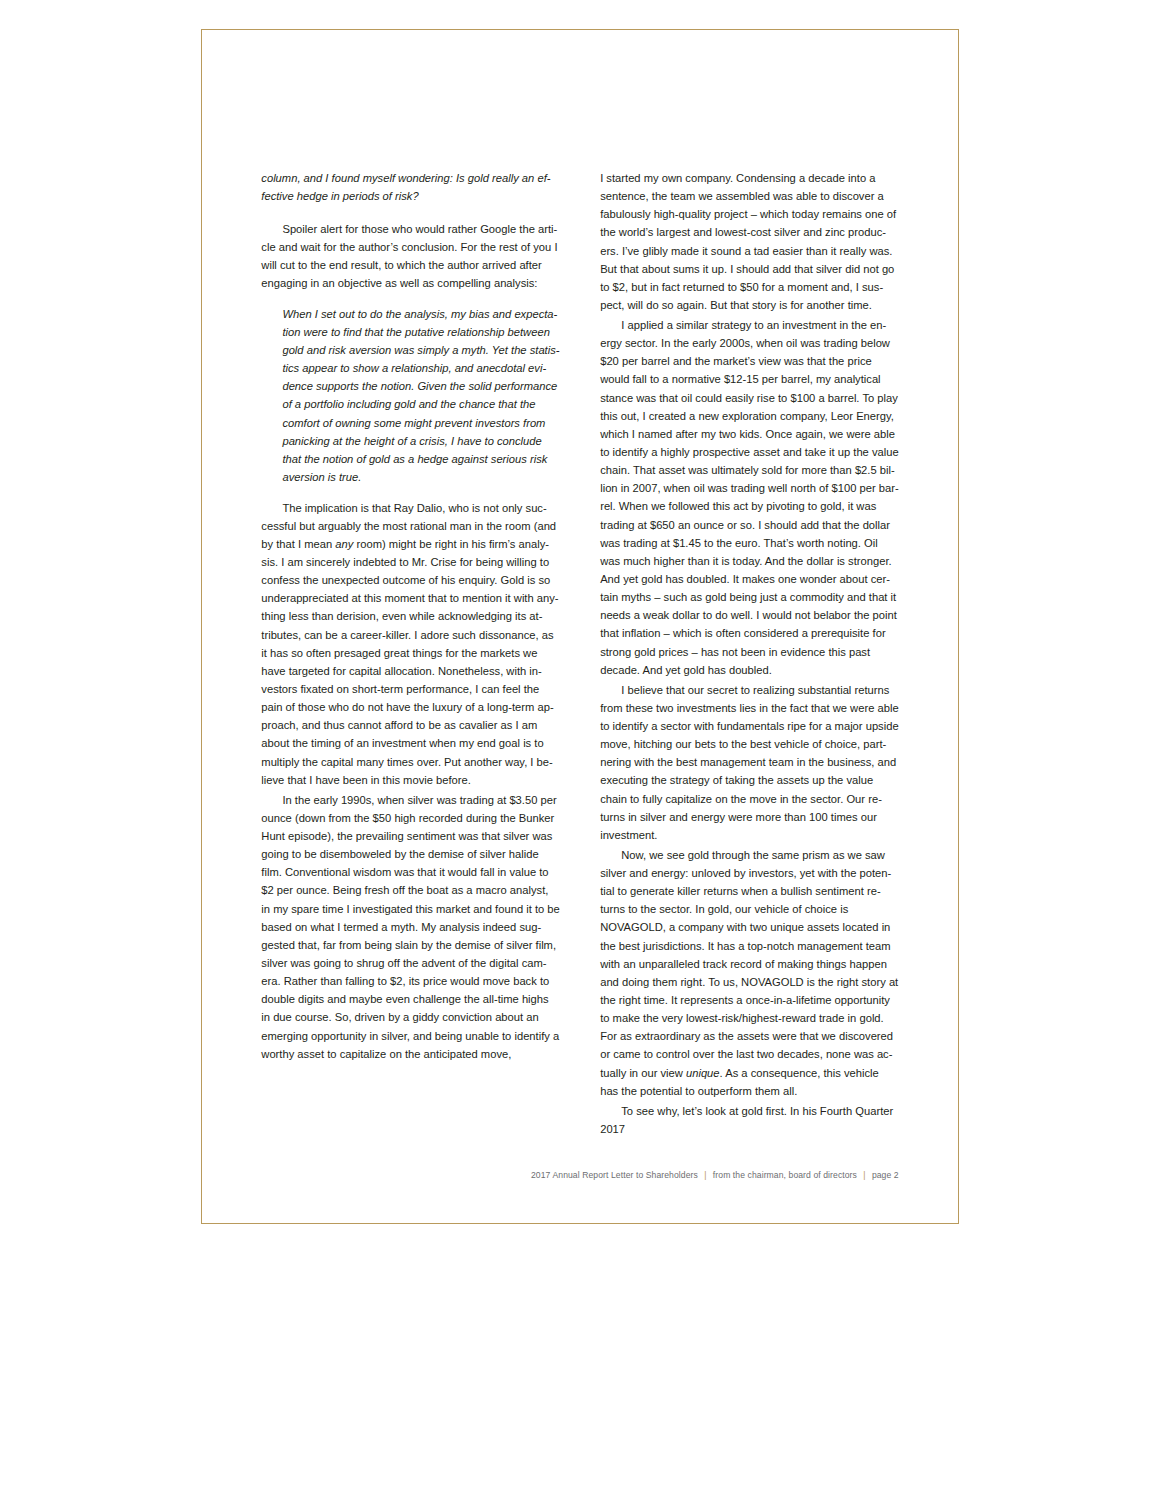column, and I found myself wondering: Is gold really an effective hedge in periods of risk?
Spoiler alert for those who would rather Google the article and wait for the author’s conclusion. For the rest of you I will cut to the end result, to which the author arrived after engaging in an objective as well as compelling analysis:
When I set out to do the analysis, my bias and expectation were to find that the putative relationship between gold and risk aversion was simply a myth. Yet the statistics appear to show a relationship, and anecdotal evidence supports the notion. Given the solid performance of a portfolio including gold and the chance that the comfort of owning some might prevent investors from panicking at the height of a crisis, I have to conclude that the notion of gold as a hedge against serious risk aversion is true.
The implication is that Ray Dalio, who is not only successful but arguably the most rational man in the room (and by that I mean any room) might be right in his firm’s analysis. I am sincerely indebted to Mr. Crise for being willing to confess the unexpected outcome of his enquiry. Gold is so underappreciated at this moment that to mention it with anything less than derision, even while acknowledging its attributes, can be a career-killer. I adore such dissonance, as it has so often presaged great things for the markets we have targeted for capital allocation. Nonetheless, with investors fixated on short-term performance, I can feel the pain of those who do not have the luxury of a long-term approach, and thus cannot afford to be as cavalier as I am about the timing of an investment when my end goal is to multiply the capital many times over. Put another way, I believe that I have been in this movie before.
In the early 1990s, when silver was trading at $3.50 per ounce (down from the $50 high recorded during the Bunker Hunt episode), the prevailing sentiment was that silver was going to be disemboweled by the demise of silver halide film. Conventional wisdom was that it would fall in value to $2 per ounce. Being fresh off the boat as a macro analyst, in my spare time I investigated this market and found it to be based on what I termed a myth. My analysis indeed suggested that, far from being slain by the demise of silver film, silver was going to shrug off the advent of the digital camera. Rather than falling to $2, its price would move back to double digits and maybe even challenge the all-time highs in due course. So, driven by a giddy conviction about an emerging opportunity in silver, and being unable to identify a worthy asset to capitalize on the anticipated move,
I started my own company. Condensing a decade into a sentence, the team we assembled was able to discover a fabulously high-quality project – which today remains one of the world’s largest and lowest-cost silver and zinc producers. I’ve glibly made it sound a tad easier than it really was. But that about sums it up. I should add that silver did not go to $2, but in fact returned to $50 for a moment and, I suspect, will do so again. But that story is for another time.
I applied a similar strategy to an investment in the energy sector. In the early 2000s, when oil was trading below $20 per barrel and the market’s view was that the price would fall to a normative $12-15 per barrel, my analytical stance was that oil could easily rise to $100 a barrel. To play this out, I created a new exploration company, Leor Energy, which I named after my two kids. Once again, we were able to identify a highly prospective asset and take it up the value chain. That asset was ultimately sold for more than $2.5 billion in 2007, when oil was trading well north of $100 per barrel. When we followed this act by pivoting to gold, it was trading at $650 an ounce or so. I should add that the dollar was trading at $1.45 to the euro. That’s worth noting. Oil was much higher than it is today. And the dollar is stronger. And yet gold has doubled. It makes one wonder about certain myths – such as gold being just a commodity and that it needs a weak dollar to do well. I would not belabor the point that inflation – which is often considered a prerequisite for strong gold prices – has not been in evidence this past decade. And yet gold has doubled.
I believe that our secret to realizing substantial returns from these two investments lies in the fact that we were able to identify a sector with fundamentals ripe for a major upside move, hitching our bets to the best vehicle of choice, partnering with the best management team in the business, and executing the strategy of taking the assets up the value chain to fully capitalize on the move in the sector. Our returns in silver and energy were more than 100 times our investment.
Now, we see gold through the same prism as we saw silver and energy: unloved by investors, yet with the potential to generate killer returns when a bullish sentiment returns to the sector. In gold, our vehicle of choice is NOVAGOLD, a company with two unique assets located in the best jurisdictions. It has a top-notch management team with an unparalleled track record of making things happen and doing them right. To us, NOVAGOLD is the right story at the right time. It represents a once-in-a-lifetime opportunity to make the very lowest-risk/highest-reward trade in gold. For as extraordinary as the assets were that we discovered or came to control over the last two decades, none was actually in our view unique. As a consequence, this vehicle has the potential to outperform them all.
To see why, let’s look at gold first. In his Fourth Quarter 2017
2017 Annual Report Letter to Shareholders | from the chairman, board of directors | page 2